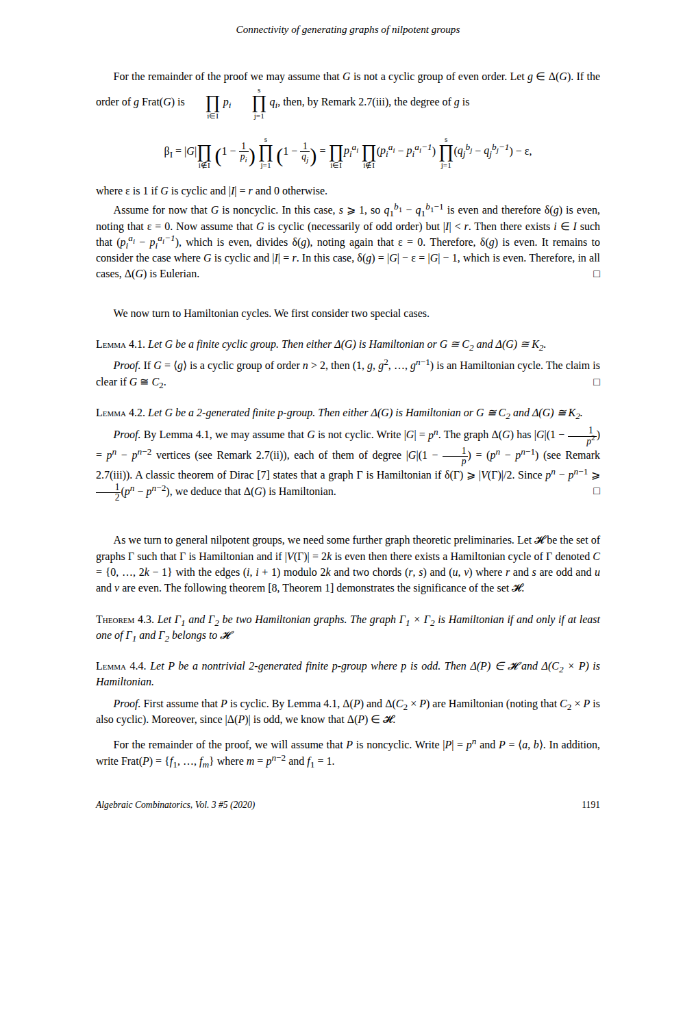Connectivity of generating graphs of nilpotent groups
For the remainder of the proof we may assume that G is not a cyclic group of even order. Let g ∈ Δ(G). If the order of g Frat(G) is ∏i∈I pi s∏j=1 qi, then, by Remark 2.7(iii), the degree of g is
βI = |G| ∏i∉I (1 − 1 pi) s∏j=1 (1 − 1 qj) = ∏i∈I piai ∏i∉I(piai − piai−1) s∏j=1(qjbj − qjbj−1) − ε,
where ε is 1 if G is cyclic and |I| = r and 0 otherwise.
Assume for now that G is noncyclic. In this case, s ⩾ 1, so q1b1 − q1b1−1 is even and therefore δ(g) is even, noting that ε = 0. Now assume that G is cyclic (necessarily of odd order) but |I| < r. Then there exists i ∈ I such that (piai − piai−1), which is even, divides δ(g), noting again that ε = 0. Therefore, δ(g) is even. It remains to consider the case where G is cyclic and |I| = r. In this case, δ(g) = |G| − ε = |G| − 1, which is even. Therefore, in all cases, Δ(G) is Eulerian. □
We now turn to Hamiltonian cycles. We first consider two special cases.
Lemma 4.1. Let G be a finite cyclic group. Then either Δ(G) is Hamiltonian or G ≅ C2 and Δ(G) ≅ K2.
Proof. If G = ⟨g⟩ is a cyclic group of order n > 2, then (1, g, g2, …, gn−1) is an Hamiltonian cycle. The claim is clear if G ≅ C2. □
Lemma 4.2. Let G be a 2-generated finite p-group. Then either Δ(G) is Hamiltonian or G ≅ C2 and Δ(G) ≅ K2.
Proof. By Lemma 4.1, we may assume that G is not cyclic. Write |G| = pn. The graph Δ(G) has |G|(1 − 1 p2) = pn − pn−2 vertices (see Remark 2.7(ii)), each of them of degree |G|(1 − 1 p) = (pn − pn−1) (see Remark 2.7(iii)). A classic theorem of Dirac [7] states that a graph Γ is Hamiltonian if δ(Γ) ⩾ |V(Γ)|/2. Since pn − pn−1 ⩾ 12(pn − pn−2), we deduce that Δ(G) is Hamiltonian. □
As we turn to general nilpotent groups, we need some further graph theoretic preliminaries. Let 𝓗 be the set of graphs Γ such that Γ is Hamiltonian and if |V(Γ)| = 2k is even then there exists a Hamiltonian cycle of Γ denoted C = {0, …, 2k − 1} with the edges (i, i + 1) modulo 2k and two chords (r, s) and (u, v) where r and s are odd and u and v are even. The following theorem [8, Theorem 1] demonstrates the significance of the set 𝓗.
Theorem 4.3. Let Γ1 and Γ2 be two Hamiltonian graphs. The graph Γ1 × Γ2 is Hamiltonian if and only if at least one of Γ1 and Γ2 belongs to 𝓗
Lemma 4.4. Let P be a nontrivial 2-generated finite p-group where p is odd. Then Δ(P) ∈ 𝓗 and Δ(C2 × P) is Hamiltonian.
Proof. First assume that P is cyclic. By Lemma 4.1, Δ(P) and Δ(C2 × P) are Hamiltonian (noting that C2 × P is also cyclic). Moreover, since |Δ(P)| is odd, we know that Δ(P) ∈ 𝓗.
For the remainder of the proof, we will assume that P is noncyclic. Write |P| = pn and P = ⟨a, b⟩. In addition, write Frat(P) = {f1, …, fm} where m = pn−2 and f1 = 1.
Algebraic Combinatorics, Vol. 3 #5 (2020) 1191